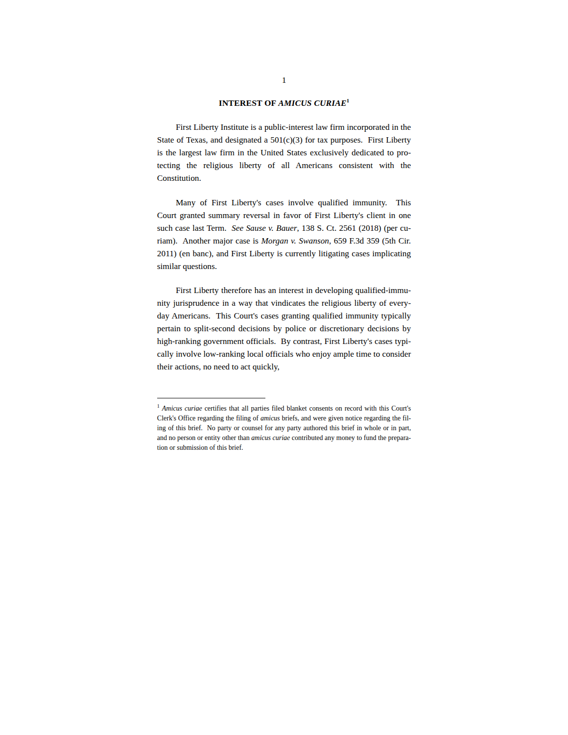1
INTEREST OF AMICUS CURIAE1
First Liberty Institute is a public-interest law firm incorporated in the State of Texas, and designated a 501(c)(3) for tax purposes. First Liberty is the largest law firm in the United States exclusively dedicated to protecting the religious liberty of all Americans consistent with the Constitution.
Many of First Liberty's cases involve qualified immunity. This Court granted summary reversal in favor of First Liberty's client in one such case last Term. See Sause v. Bauer, 138 S. Ct. 2561 (2018) (per curiam). Another major case is Morgan v. Swanson, 659 F.3d 359 (5th Cir. 2011) (en banc), and First Liberty is currently litigating cases implicating similar questions.
First Liberty therefore has an interest in developing qualified-immunity jurisprudence in a way that vindicates the religious liberty of everyday Americans. This Court's cases granting qualified immunity typically pertain to split-second decisions by police or discretionary decisions by high-ranking government officials. By contrast, First Liberty's cases typically involve low-ranking local officials who enjoy ample time to consider their actions, no need to act quickly,
1 Amicus curiae certifies that all parties filed blanket consents on record with this Court's Clerk's Office regarding the filing of amicus briefs, and were given notice regarding the filing of this brief. No party or counsel for any party authored this brief in whole or in part, and no person or entity other than amicus curiae contributed any money to fund the preparation or submission of this brief.